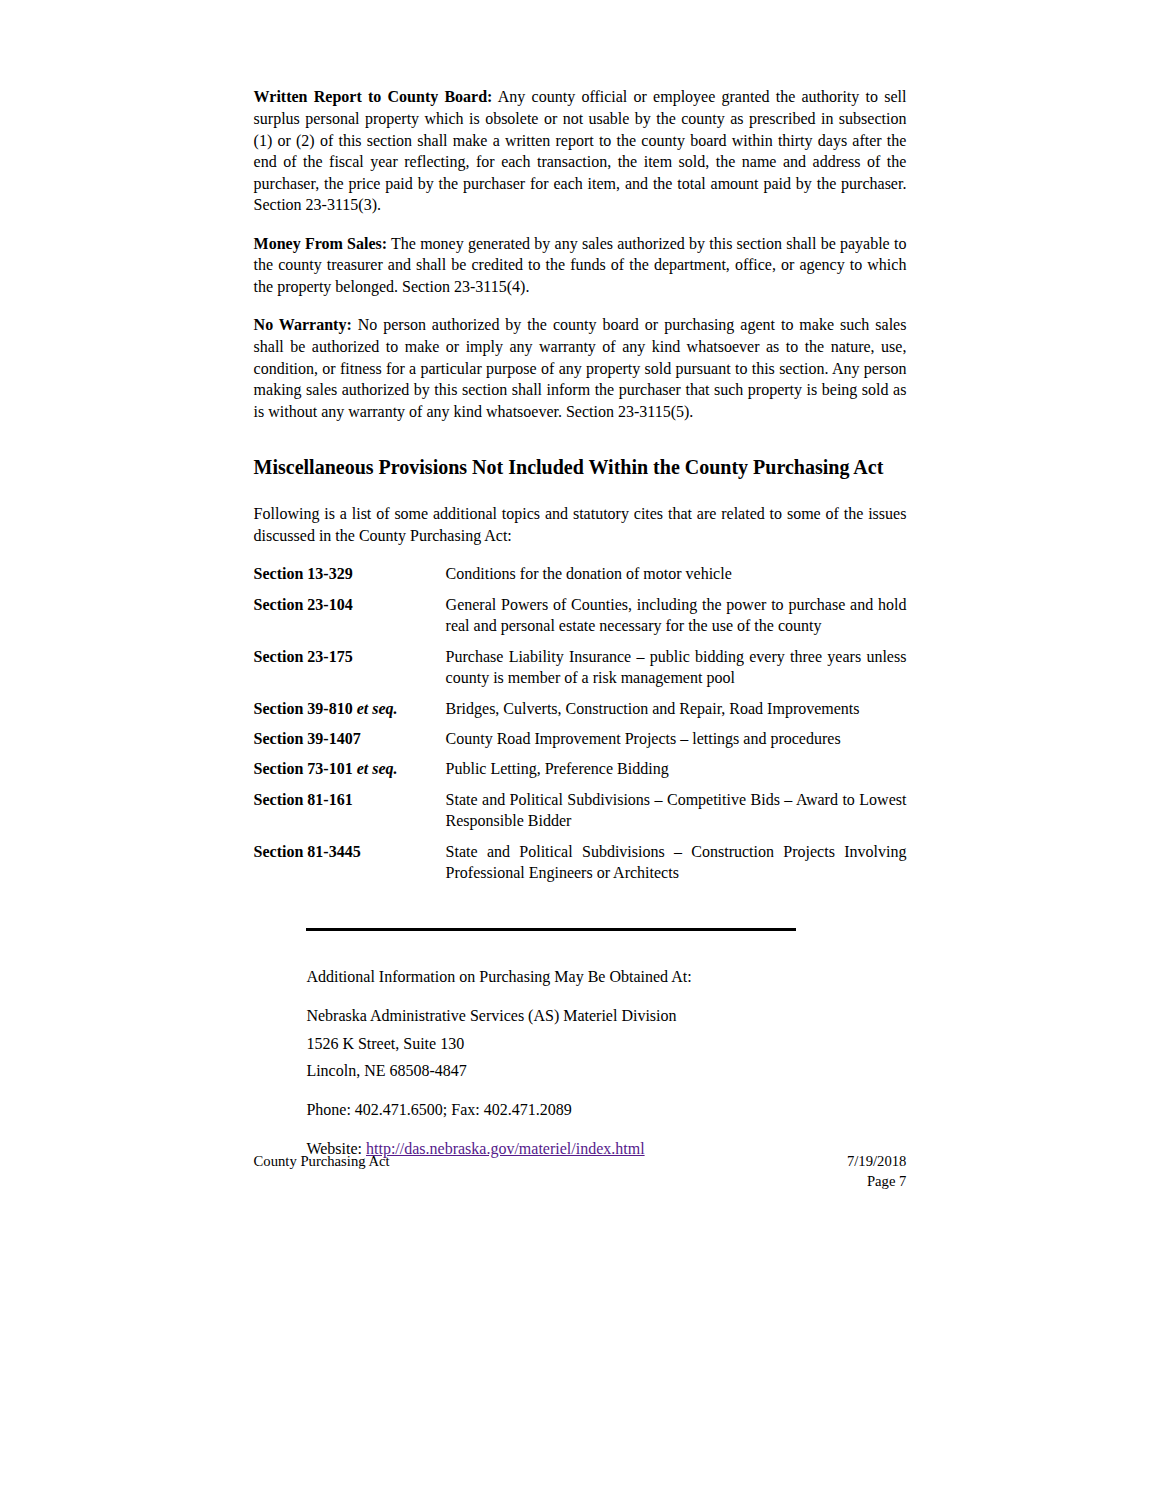Written Report to County Board: Any county official or employee granted the authority to sell surplus personal property which is obsolete or not usable by the county as prescribed in subsection (1) or (2) of this section shall make a written report to the county board within thirty days after the end of the fiscal year reflecting, for each transaction, the item sold, the name and address of the purchaser, the price paid by the purchaser for each item, and the total amount paid by the purchaser. Section 23-3115(3).
Money From Sales: The money generated by any sales authorized by this section shall be payable to the county treasurer and shall be credited to the funds of the department, office, or agency to which the property belonged. Section 23-3115(4).
No Warranty: No person authorized by the county board or purchasing agent to make such sales shall be authorized to make or imply any warranty of any kind whatsoever as to the nature, use, condition, or fitness for a particular purpose of any property sold pursuant to this section. Any person making sales authorized by this section shall inform the purchaser that such property is being sold as is without any warranty of any kind whatsoever. Section 23-3115(5).
Miscellaneous Provisions Not Included Within the County Purchasing Act
Following is a list of some additional topics and statutory cites that are related to some of the issues discussed in the County Purchasing Act:
| Section 13-329 | Conditions for the donation of motor vehicle |
| Section 23-104 | General Powers of Counties, including the power to purchase and hold real and personal estate necessary for the use of the county |
| Section 23-175 | Purchase Liability Insurance – public bidding every three years unless county is member of a risk management pool |
| Section 39-810 et seq. | Bridges, Culverts, Construction and Repair, Road Improvements |
| Section 39-1407 | County Road Improvement Projects – lettings and procedures |
| Section 73-101 et seq. | Public Letting, Preference Bidding |
| Section 81-161 | State and Political Subdivisions – Competitive Bids – Award to Lowest Responsible Bidder |
| Section 81-3445 | State and Political Subdivisions – Construction Projects Involving Professional Engineers or Architects |
Additional Information on Purchasing May Be Obtained At:
Nebraska Administrative Services (AS) Materiel Division
1526 K Street, Suite 130
Lincoln, NE 68508-4847
Phone: 402.471.6500; Fax: 402.471.2089
Website: http://das.nebraska.gov/materiel/index.html
County Purchasing Act
7/19/2018 Page 7